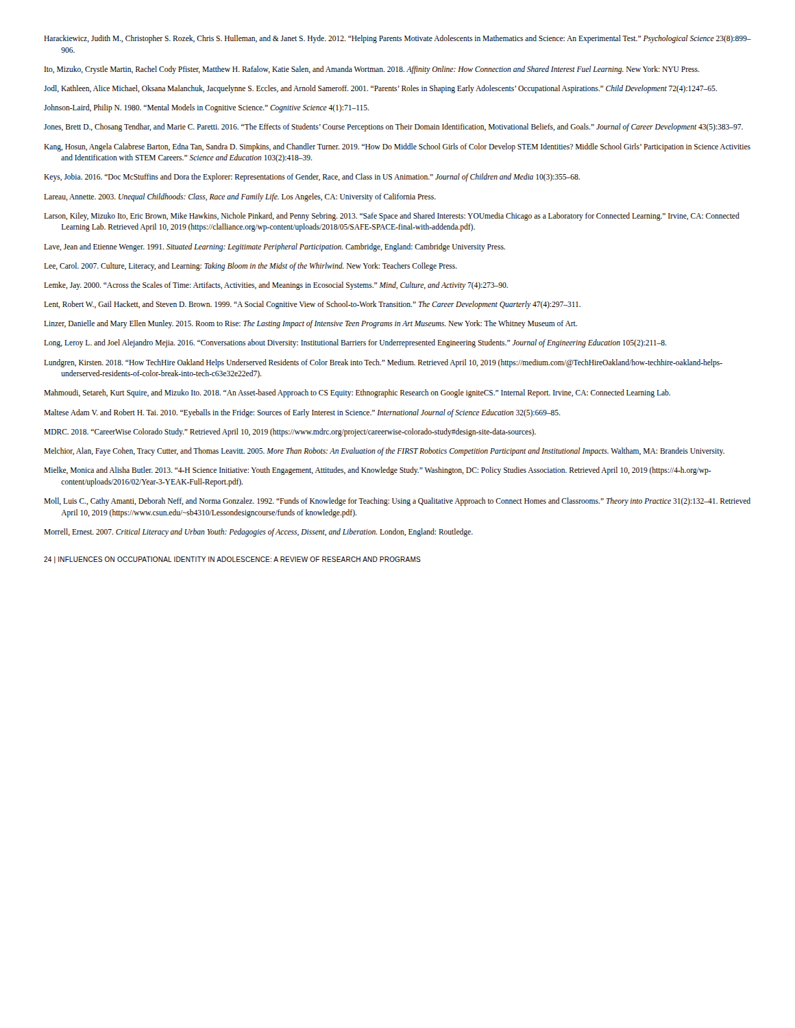Harackiewicz, Judith M., Christopher S. Rozek, Chris S. Hulleman, and & Janet S. Hyde. 2012. “Helping Parents Motivate Adolescents in Mathematics and Science: An Experimental Test.” Psychological Science 23(8):899–906.
Ito, Mizuko, Crystle Martin, Rachel Cody Pfister, Matthew H. Rafalow, Katie Salen, and Amanda Wortman. 2018. Affinity Online: How Connection and Shared Interest Fuel Learning. New York: NYU Press.
Jodl, Kathleen, Alice Michael, Oksana Malanchuk, Jacquelynne S. Eccles, and Arnold Sameroff. 2001. “Parents’ Roles in Shaping Early Adolescents’ Occupational Aspirations.” Child Development 72(4):1247–65.
Johnson-Laird, Philip N. 1980. “Mental Models in Cognitive Science.” Cognitive Science 4(1):71–115.
Jones, Brett D., Chosang Tendhar, and Marie C. Paretti. 2016. “The Effects of Students’ Course Perceptions on Their Domain Identification, Motivational Beliefs, and Goals.” Journal of Career Development 43(5):383–97.
Kang, Hosun, Angela Calabrese Barton, Edna Tan, Sandra D. Simpkins, and Chandler Turner. 2019. “How Do Middle School Girls of Color Develop STEM Identities? Middle School Girls’ Participation in Science Activities and Identification with STEM Careers.” Science and Education 103(2):418–39.
Keys, Jobia. 2016. “Doc McStuffins and Dora the Explorer: Representations of Gender, Race, and Class in US Animation.” Journal of Children and Media 10(3):355–68.
Lareau, Annette. 2003. Unequal Childhoods: Class, Race and Family Life. Los Angeles, CA: University of California Press.
Larson, Kiley, Mizuko Ito, Eric Brown, Mike Hawkins, Nichole Pinkard, and Penny Sebring. 2013. “Safe Space and Shared Interests: YOUmedia Chicago as a Laboratory for Connected Learning.” Irvine, CA: Connected Learning Lab. Retrieved April 10, 2019 (https://clalliance.org/wp-content/uploads/2018/05/SAFE-SPACE-final-with-addenda.pdf).
Lave, Jean and Etienne Wenger. 1991. Situated Learning: Legitimate Peripheral Participation. Cambridge, England: Cambridge University Press.
Lee, Carol. 2007. Culture, Literacy, and Learning: Taking Bloom in the Midst of the Whirlwind. New York: Teachers College Press.
Lemke, Jay. 2000. “Across the Scales of Time: Artifacts, Activities, and Meanings in Ecosocial Systems.” Mind, Culture, and Activity 7(4):273–90.
Lent, Robert W., Gail Hackett, and Steven D. Brown. 1999. “A Social Cognitive View of School-to-Work Transition.” The Career Development Quarterly 47(4):297–311.
Linzer, Danielle and Mary Ellen Munley. 2015. Room to Rise: The Lasting Impact of Intensive Teen Programs in Art Museums. New York: The Whitney Museum of Art.
Long, Leroy L. and Joel Alejandro Mejia. 2016. “Conversations about Diversity: Institutional Barriers for Underrepresented Engineering Students.” Journal of Engineering Education 105(2):211–8.
Lundgren, Kirsten. 2018. “How TechHire Oakland Helps Underserved Residents of Color Break into Tech.” Medium. Retrieved April 10, 2019 (https://medium.com/@TechHireOakland/how-techhire-oakland-helps-underserved-residents-of-color-break-into-tech-c63e32e22ed7).
Mahmoudi, Setareh, Kurt Squire, and Mizuko Ito. 2018. “An Asset-based Approach to CS Equity: Ethnographic Research on Google igniteCS.” Internal Report. Irvine, CA: Connected Learning Lab.
Maltese Adam V. and Robert H. Tai. 2010. “Eyeballs in the Fridge: Sources of Early Interest in Science.” International Journal of Science Education 32(5):669–85.
MDRC. 2018. “CareerWise Colorado Study.” Retrieved April 10, 2019 (https://www.mdrc.org/project/careerwise-colorado-study#design-site-data-sources).
Melchior, Alan, Faye Cohen, Tracy Cutter, and Thomas Leavitt. 2005. More Than Robots: An Evaluation of the FIRST Robotics Competition Participant and Institutional Impacts. Waltham, MA: Brandeis University.
Mielke, Monica and Alisha Butler. 2013. “4-H Science Initiative: Youth Engagement, Attitudes, and Knowledge Study.” Washington, DC: Policy Studies Association. Retrieved April 10, 2019 (https://4-h.org/wp-content/uploads/2016/02/Year-3-YEAK-Full-Report.pdf).
Moll, Luis C., Cathy Amanti, Deborah Neff, and Norma Gonzalez. 1992. “Funds of Knowledge for Teaching: Using a Qualitative Approach to Connect Homes and Classrooms.” Theory into Practice 31(2):132–41. Retrieved April 10, 2019 (https://www.csun.edu/~sb4310/Lessondesigncourse/funds of knowledge.pdf).
Morrell, Ernest. 2007. Critical Literacy and Urban Youth: Pedagogies of Access, Dissent, and Liberation. London, England: Routledge.
24 | INFLUENCES ON OCCUPATIONAL IDENTITY IN ADOLESCENCE: A REVIEW OF RESEARCH AND PROGRAMS